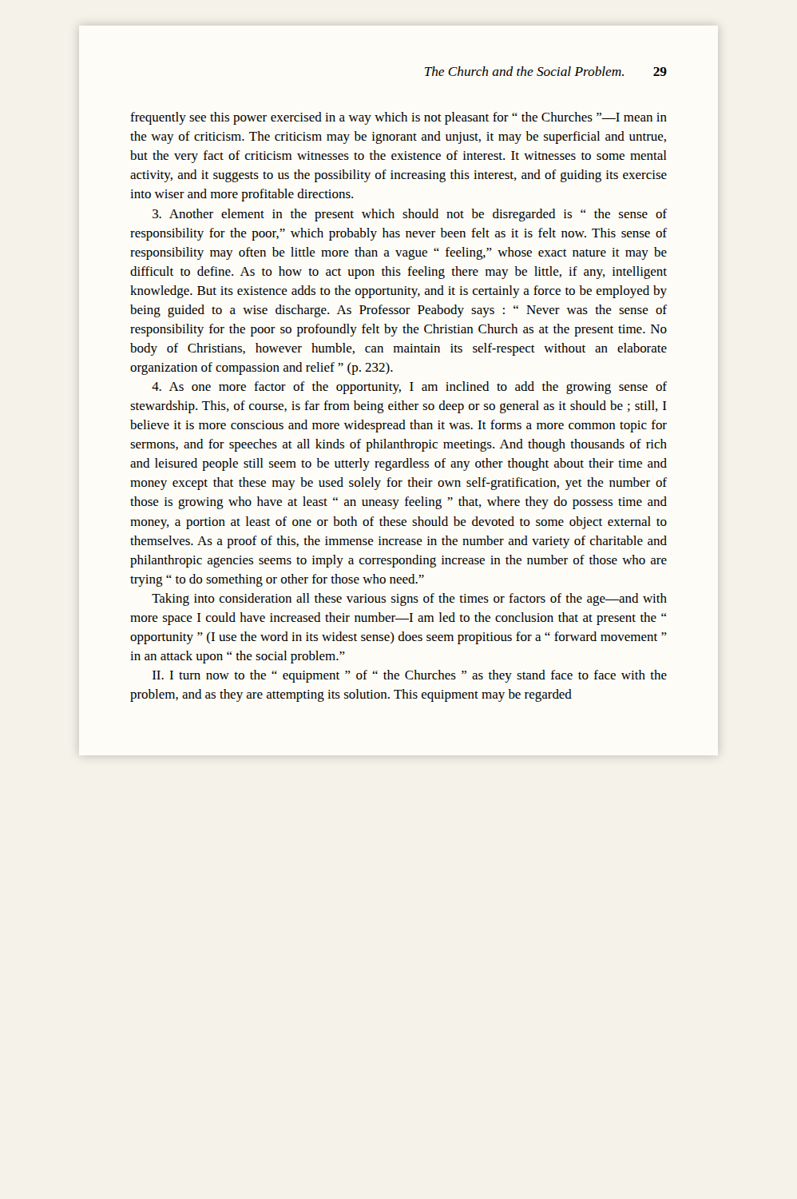The Church and the Social Problem. 29
frequently see this power exercised in a way which is not pleasant for “ the Churches ”—I mean in the way of criticism. The criticism may be ignorant and unjust, it may be superficial and untrue, but the very fact of criticism witnesses to the existence of interest. It witnesses to some mental activity, and it suggests to us the possibility of increasing this interest, and of guiding its exercise into wiser and more profitable directions.
3. Another element in the present which should not be disregarded is “ the sense of responsibility for the poor,” which probably has never been felt as it is felt now. This sense of responsibility may often be little more than a vague “ feeling,” whose exact nature it may be difficult to define. As to how to act upon this feeling there may be little, if any, intelligent knowledge. But its existence adds to the opportunity, and it is certainly a force to be employed by being guided to a wise discharge. As Professor Peabody says : “ Never was the sense of responsibility for the poor so profoundly felt by the Christian Church as at the present time. No body of Christians, however humble, can maintain its self-respect without an elaborate organization of compassion and relief ” (p. 232).
4. As one more factor of the opportunity, I am inclined to add the growing sense of stewardship. This, of course, is far from being either so deep or so general as it should be ; still, I believe it is more conscious and more widespread than it was. It forms a more common topic for sermons, and for speeches at all kinds of philanthropic meetings. And though thousands of rich and leisured people still seem to be utterly regardless of any other thought about their time and money except that these may be used solely for their own self-gratification, yet the number of those is growing who have at least “ an uneasy feeling ” that, where they do possess time and money, a portion at least of one or both of these should be devoted to some object external to themselves. As a proof of this, the immense increase in the number and variety of charitable and philanthropic agencies seems to imply a corresponding increase in the number of those who are trying “ to do something or other for those who need.”
Taking into consideration all these various signs of the times or factors of the age—and with more space I could have increased their number—I am led to the conclusion that at present the “ opportunity ” (I use the word in its widest sense) does seem propitious for a “ forward movement ” in an attack upon “ the social problem.”
II. I turn now to the “ equipment ” of “ the Churches ” as they stand face to face with the problem, and as they are attempting its solution. This equipment may be regarded